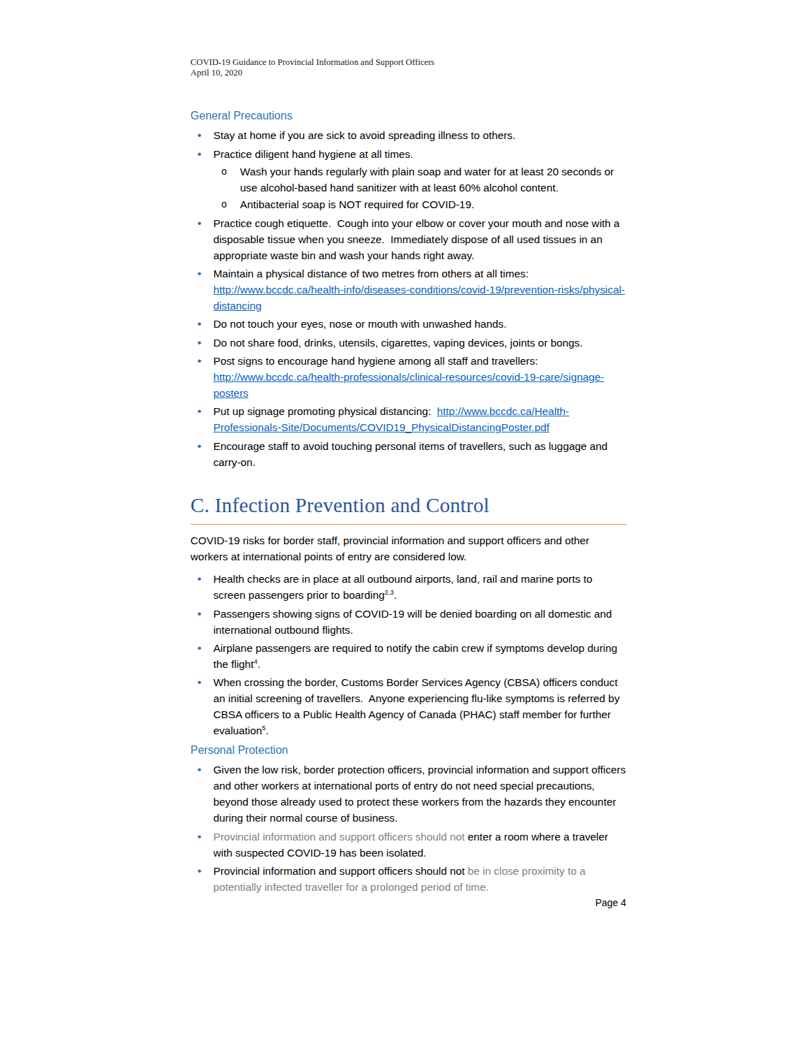COVID-19 Guidance to Provincial Information and Support Officers
April 10, 2020
General Precautions
Stay at home if you are sick to avoid spreading illness to others.
Practice diligent hand hygiene at all times.
Wash your hands regularly with plain soap and water for at least 20 seconds or use alcohol-based hand sanitizer with at least 60% alcohol content.
Antibacterial soap is NOT required for COVID-19.
Practice cough etiquette. Cough into your elbow or cover your mouth and nose with a disposable tissue when you sneeze. Immediately dispose of all used tissues in an appropriate waste bin and wash your hands right away.
Maintain a physical distance of two metres from others at all times: http://www.bccdc.ca/health-info/diseases-conditions/covid-19/prevention-risks/physical-distancing
Do not touch your eyes, nose or mouth with unwashed hands.
Do not share food, drinks, utensils, cigarettes, vaping devices, joints or bongs.
Post signs to encourage hand hygiene among all staff and travellers: http://www.bccdc.ca/health-professionals/clinical-resources/covid-19-care/signage-posters
Put up signage promoting physical distancing: http://www.bccdc.ca/Health-Professionals-Site/Documents/COVID19_PhysicalDistancingPoster.pdf
Encourage staff to avoid touching personal items of travellers, such as luggage and carry-on.
C. Infection Prevention and Control
COVID-19 risks for border staff, provincial information and support officers and other workers at international points of entry are considered low.
Health checks are in place at all outbound airports, land, rail and marine ports to screen passengers prior to boarding2,3.
Passengers showing signs of COVID-19 will be denied boarding on all domestic and international outbound flights.
Airplane passengers are required to notify the cabin crew if symptoms develop during the flight4.
When crossing the border, Customs Border Services Agency (CBSA) officers conduct an initial screening of travellers. Anyone experiencing flu-like symptoms is referred by CBSA officers to a Public Health Agency of Canada (PHAC) staff member for further evaluation5.
Personal Protection
Given the low risk, border protection officers, provincial information and support officers and other workers at international ports of entry do not need special precautions, beyond those already used to protect these workers from the hazards they encounter during their normal course of business.
Provincial information and support officers should not enter a room where a traveler with suspected COVID-19 has been isolated.
Provincial information and support officers should not be in close proximity to a potentially infected traveller for a prolonged period of time.
Page 4